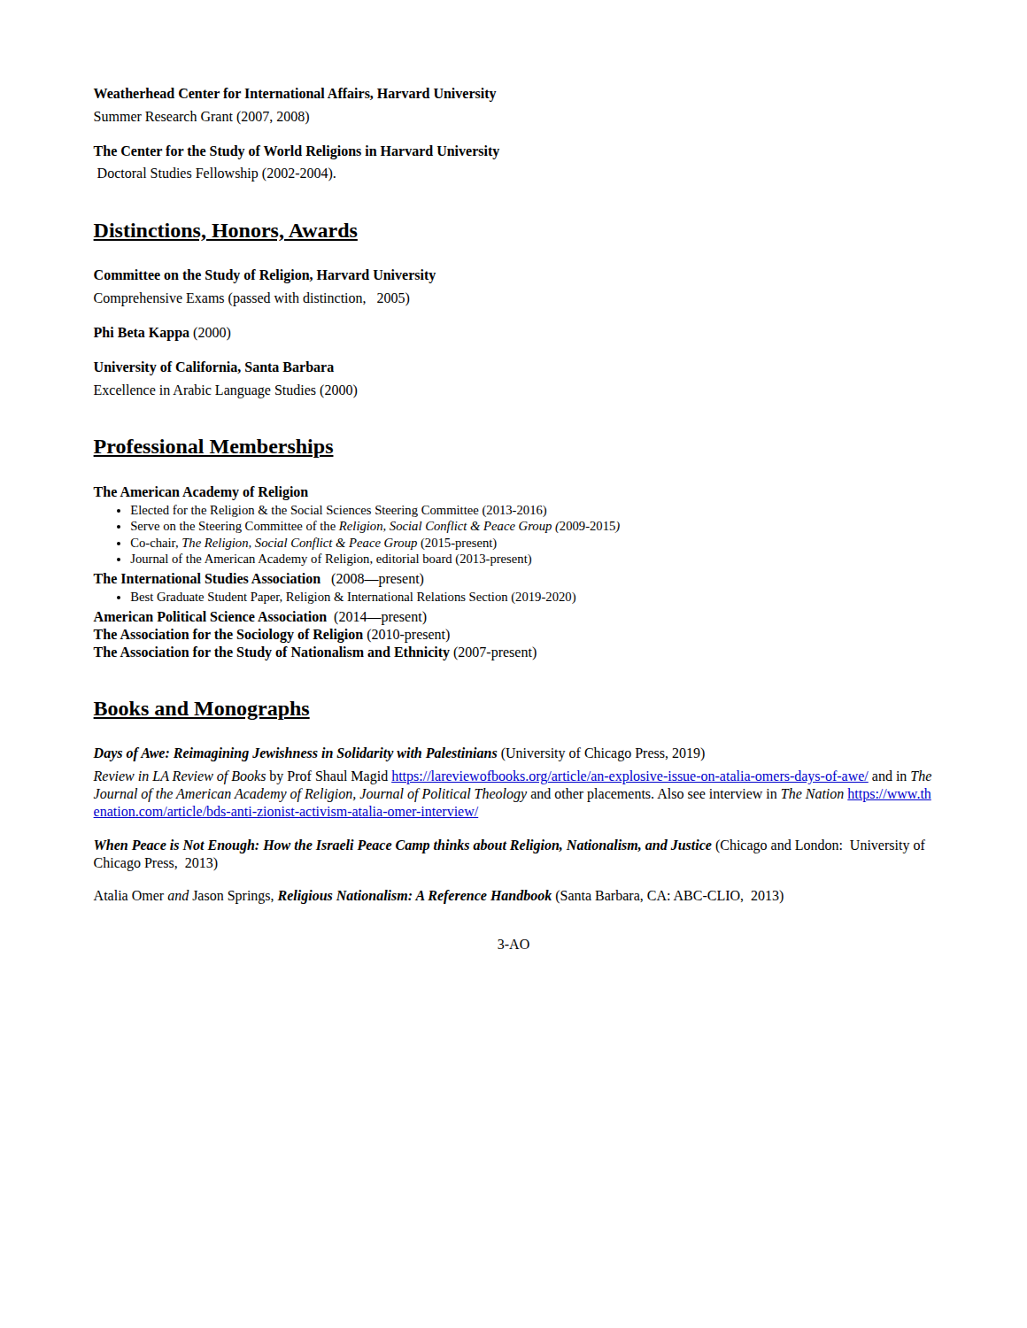Weatherhead Center for International Affairs, Harvard University
Summer Research Grant (2007, 2008)
The Center for the Study of World Religions in Harvard University
Doctoral Studies Fellowship (2002-2004).
Distinctions, Honors, Awards
Committee on the Study of Religion, Harvard University
Comprehensive Exams (passed with distinction, 2005)
Phi Beta Kappa (2000)
University of California, Santa Barbara
Excellence in Arabic Language Studies (2000)
Professional Memberships
The American Academy of Religion
Elected for the Religion & the Social Sciences Steering Committee (2013-2016)
Serve on the Steering Committee of the Religion, Social Conflict & Peace Group (2009-2015)
Co-chair, The Religion, Social Conflict & Peace Group (2015-present)
Journal of the American Academy of Religion, editorial board (2013-present)
The International Studies Association (2008—present)
Best Graduate Student Paper, Religion & International Relations Section (2019-2020)
American Political Science Association (2014—present)
The Association for the Sociology of Religion (2010-present)
The Association for the Study of Nationalism and Ethnicity (2007-present)
Books and Monographs
Days of Awe: Reimagining Jewishness in Solidarity with Palestinians (University of Chicago Press, 2019)
Review in LA Review of Books by Prof Shaul Magid https://lareviewofbooks.org/article/an-explosive-issue-on-atalia-omers-days-of-awe/ and in The Journal of the American Academy of Religion, Journal of Political Theology and other placements. Also see interview in The Nation https://www.thenation.com/article/bds-anti-zionist-activism-atalia-omer-interview/
When Peace is Not Enough: How the Israeli Peace Camp thinks about Religion, Nationalism, and Justice (Chicago and London: University of Chicago Press, 2013)
Atalia Omer and Jason Springs, Religious Nationalism: A Reference Handbook (Santa Barbara, CA: ABC-CLIO, 2013)
3-AO